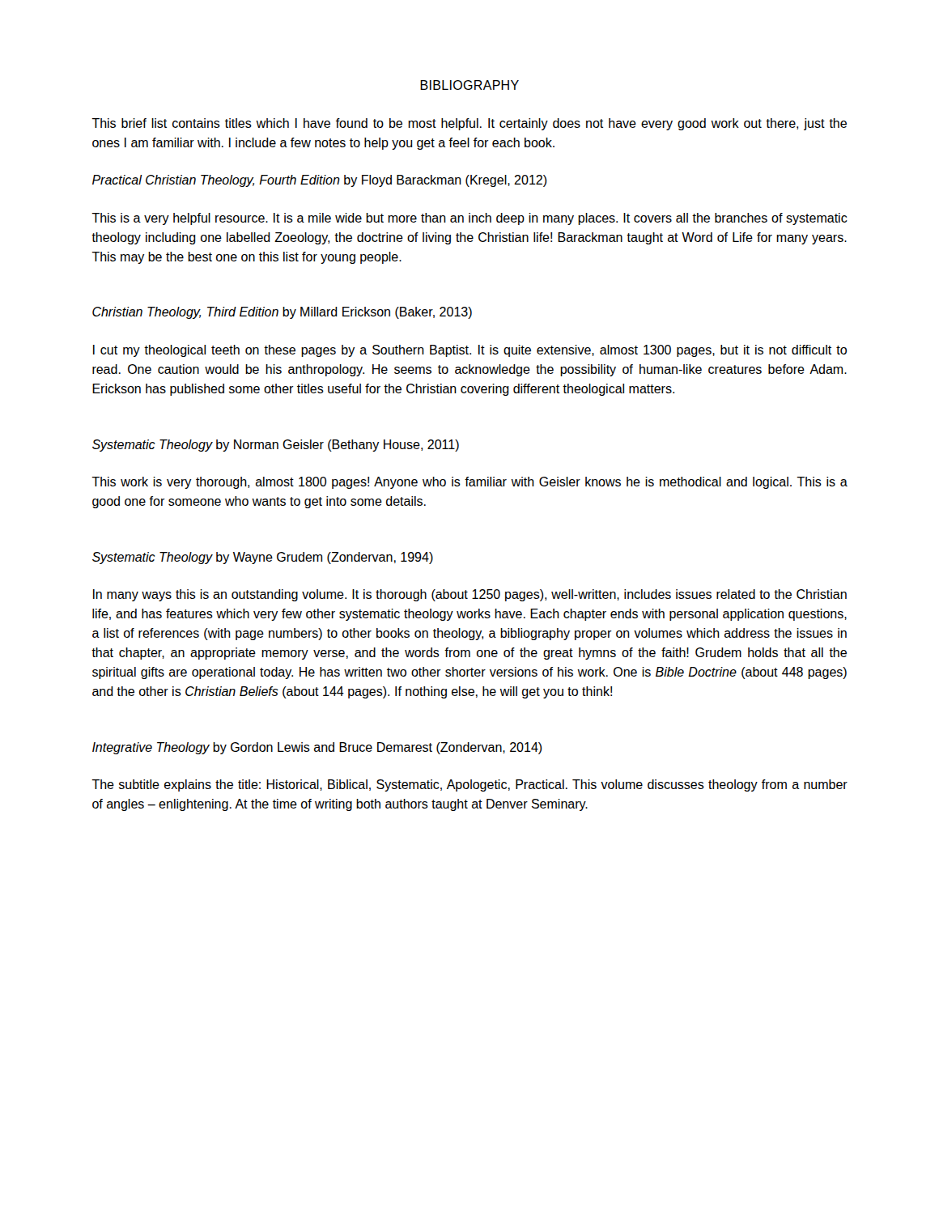BIBLIOGRAPHY
This brief list contains titles which I have found to be most helpful. It certainly does not have every good work out there, just the ones I am familiar with. I include a few notes to help you get a feel for each book.
Practical Christian Theology, Fourth Edition by Floyd Barackman (Kregel, 2012)
This is a very helpful resource. It is a mile wide but more than an inch deep in many places. It covers all the branches of systematic theology including one labelled Zoeology, the doctrine of living the Christian life! Barackman taught at Word of Life for many years. This may be the best one on this list for young people.
Christian Theology, Third Edition by Millard Erickson (Baker, 2013)
I cut my theological teeth on these pages by a Southern Baptist. It is quite extensive, almost 1300 pages, but it is not difficult to read. One caution would be his anthropology. He seems to acknowledge the possibility of human-like creatures before Adam. Erickson has published some other titles useful for the Christian covering different theological matters.
Systematic Theology by Norman Geisler (Bethany House, 2011)
This work is very thorough, almost 1800 pages! Anyone who is familiar with Geisler knows he is methodical and logical. This is a good one for someone who wants to get into some details.
Systematic Theology by Wayne Grudem (Zondervan, 1994)
In many ways this is an outstanding volume. It is thorough (about 1250 pages), well-written, includes issues related to the Christian life, and has features which very few other systematic theology works have. Each chapter ends with personal application questions, a list of references (with page numbers) to other books on theology, a bibliography proper on volumes which address the issues in that chapter, an appropriate memory verse, and the words from one of the great hymns of the faith! Grudem holds that all the spiritual gifts are operational today. He has written two other shorter versions of his work. One is Bible Doctrine (about 448 pages) and the other is Christian Beliefs (about 144 pages). If nothing else, he will get you to think!
Integrative Theology by Gordon Lewis and Bruce Demarest (Zondervan, 2014)
The subtitle explains the title: Historical, Biblical, Systematic, Apologetic, Practical. This volume discusses theology from a number of angles – enlightening. At the time of writing both authors taught at Denver Seminary.